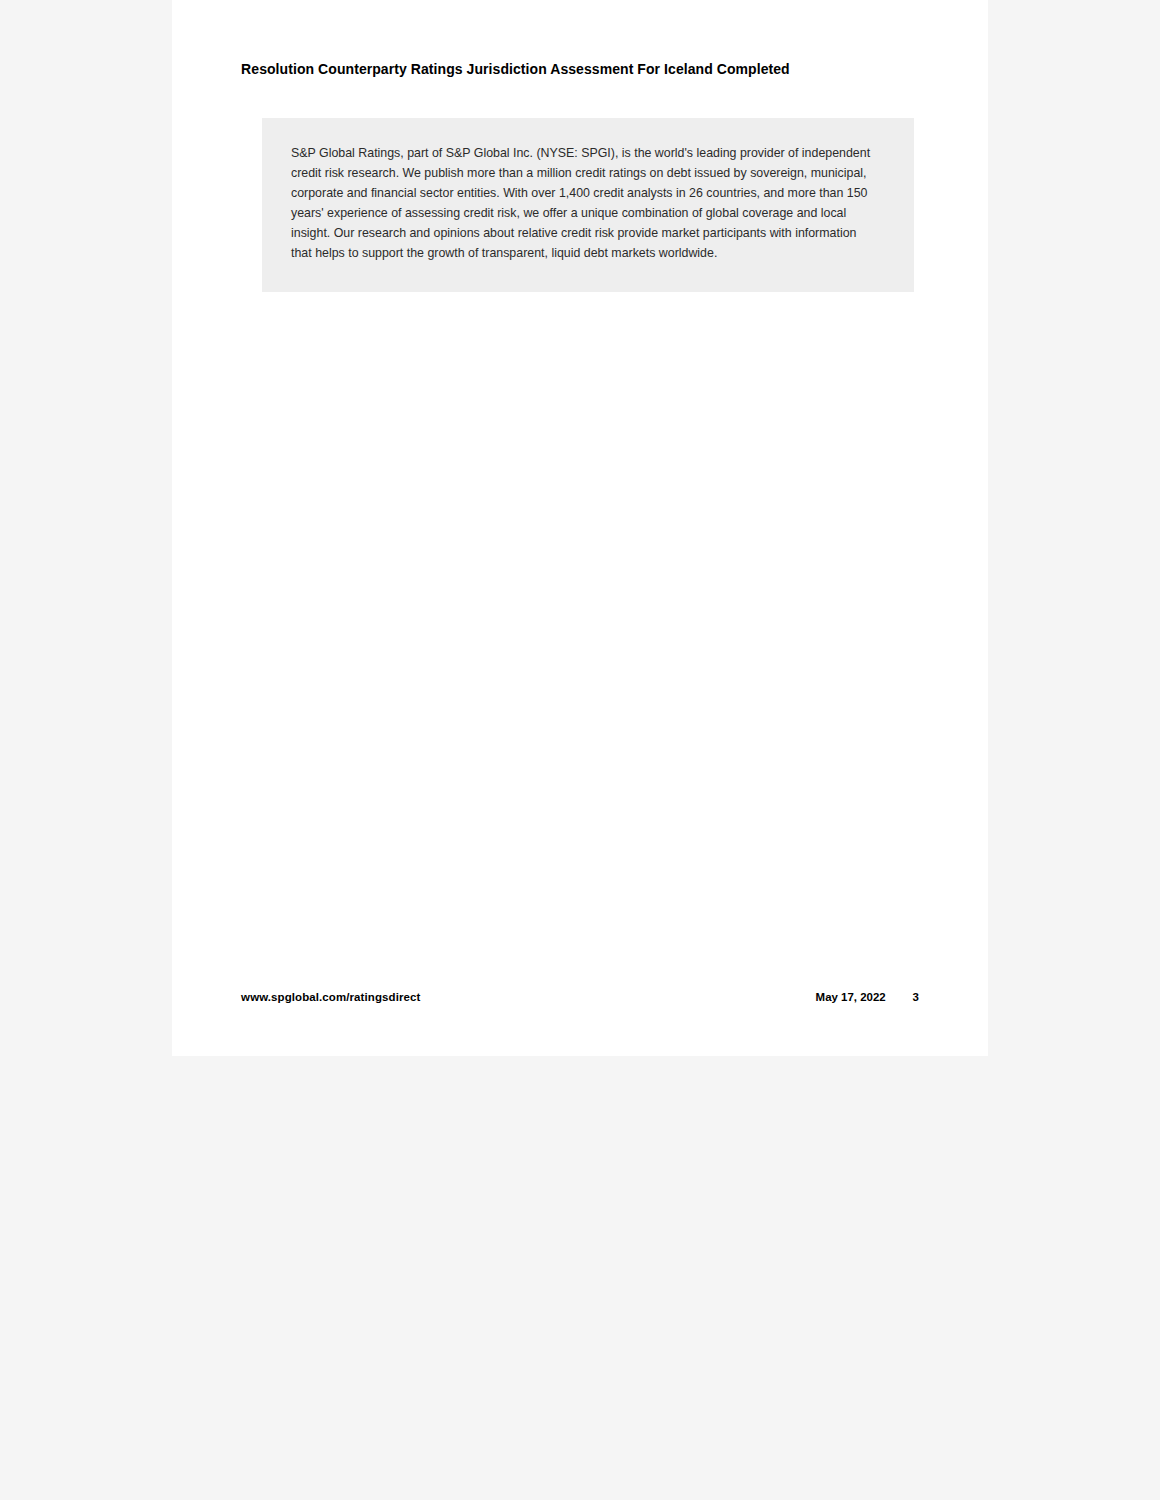Resolution Counterparty Ratings Jurisdiction Assessment For Iceland Completed
S&P Global Ratings, part of S&P Global Inc. (NYSE: SPGI), is the world's leading provider of independent credit risk research. We publish more than a million credit ratings on debt issued by sovereign, municipal, corporate and financial sector entities. With over 1,400 credit analysts in 26 countries, and more than 150 years' experience of assessing credit risk, we offer a unique combination of global coverage and local insight. Our research and opinions about relative credit risk provide market participants with information that helps to support the growth of transparent, liquid debt markets worldwide.
www.spglobal.com/ratingsdirect May 17, 2022 3